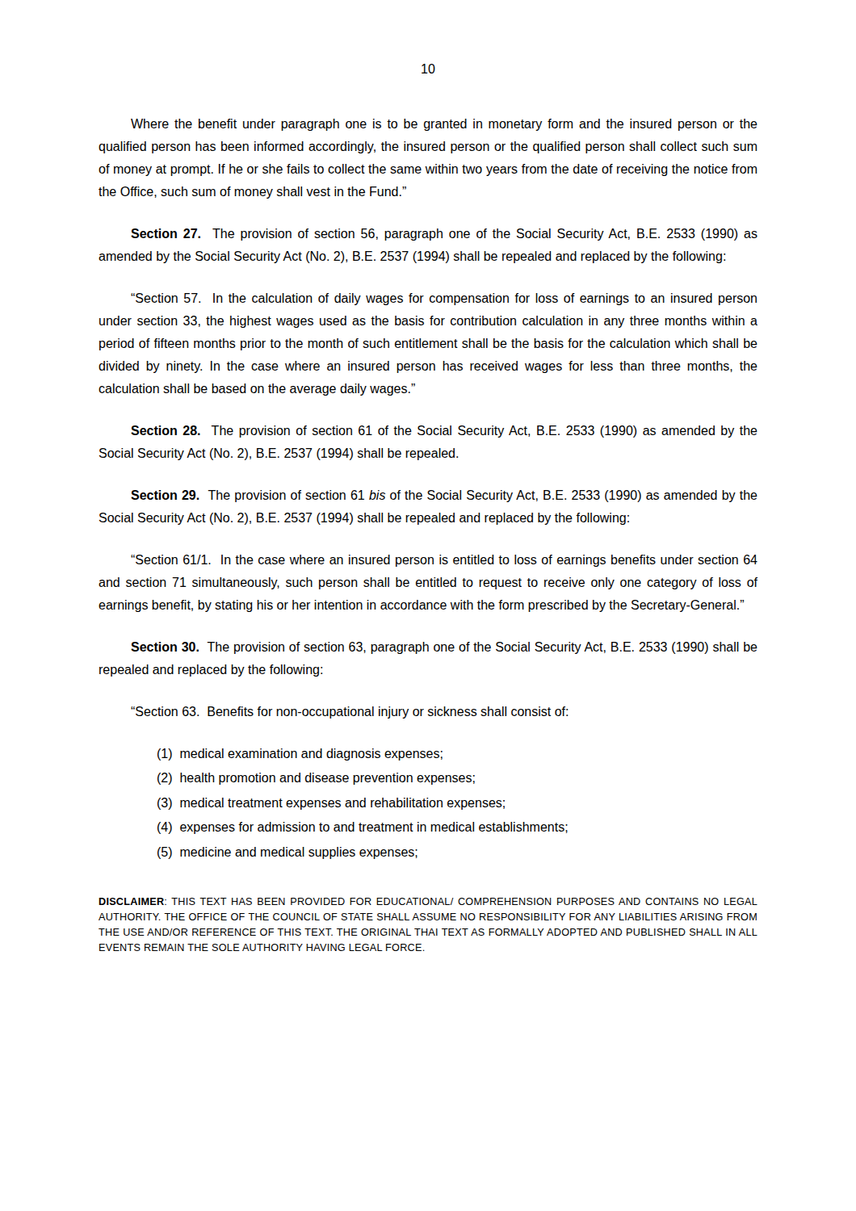10
Where the benefit under paragraph one is to be granted in monetary form and the insured person or the qualified person has been informed accordingly, the insured person or the qualified person shall collect such sum of money at prompt. If he or she fails to collect the same within two years from the date of receiving the notice from the Office, such sum of money shall vest in the Fund.”
Section 27. The provision of section 56, paragraph one of the Social Security Act, B.E. 2533 (1990) as amended by the Social Security Act (No. 2), B.E. 2537 (1994) shall be repealed and replaced by the following:
“Section 57. In the calculation of daily wages for compensation for loss of earnings to an insured person under section 33, the highest wages used as the basis for contribution calculation in any three months within a period of fifteen months prior to the month of such entitlement shall be the basis for the calculation which shall be divided by ninety. In the case where an insured person has received wages for less than three months, the calculation shall be based on the average daily wages.”
Section 28. The provision of section 61 of the Social Security Act, B.E. 2533 (1990) as amended by the Social Security Act (No. 2), B.E. 2537 (1994) shall be repealed.
Section 29. The provision of section 61 bis of the Social Security Act, B.E. 2533 (1990) as amended by the Social Security Act (No. 2), B.E. 2537 (1994) shall be repealed and replaced by the following:
“Section 61/1. In the case where an insured person is entitled to loss of earnings benefits under section 64 and section 71 simultaneously, such person shall be entitled to request to receive only one category of loss of earnings benefit, by stating his or her intention in accordance with the form prescribed by the Secretary-General.”
Section 30. The provision of section 63, paragraph one of the Social Security Act, B.E. 2533 (1990) shall be repealed and replaced by the following:
“Section 63. Benefits for non-occupational injury or sickness shall consist of:
(1) medical examination and diagnosis expenses;
(2) health promotion and disease prevention expenses;
(3) medical treatment expenses and rehabilitation expenses;
(4) expenses for admission to and treatment in medical establishments;
(5) medicine and medical supplies expenses;
DISCLAIMER: THIS TEXT HAS BEEN PROVIDED FOR EDUCATIONAL/ COMPREHENSION PURPOSES AND CONTAINS NO LEGAL AUTHORITY. THE OFFICE OF THE COUNCIL OF STATE SHALL ASSUME NO RESPONSIBILITY FOR ANY LIABILITIES ARISING FROM THE USE AND/OR REFERENCE OF THIS TEXT. THE ORIGINAL THAI TEXT AS FORMALLY ADOPTED AND PUBLISHED SHALL IN ALL EVENTS REMAIN THE SOLE AUTHORITY HAVING LEGAL FORCE.